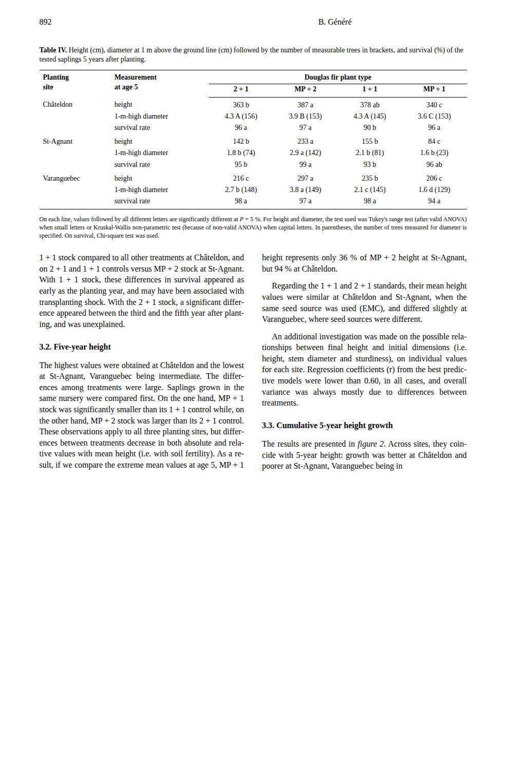892 B. Généré
Table IV. Height (cm), diameter at 1 m above the ground line (cm) followed by the number of measurable trees in brackets, and survival (%) of the tested saplings 5 years after planting.
| Planting site | Measurement at age 5 | Douglas fir plant type |
| --- | --- | --- |
| 2 + 1 | MP + 2 | 1 + 1 | MP + 1 |
| Châteldon | height | 363 b | 387 a | 378 ab | 340 c |
| | 1-m-high diameter | 4.3 A (156) | 3.9 B (153) | 4.3 A (145) | 3.6 C (153) |
| | survival rate | 96 a | 97 a | 90 b | 96 a |
| St-Agnant | height | 142 b | 233 a | 155 b | 84 c |
| | 1-m-high diameter | 1.8 b (74) | 2.9 a (142) | 2.1 b (81) | 1.6 b (23) |
| | survival rate | 95 b | 99 a | 93 b | 96 ab |
| Varanguebec | height | 216 c | 297 a | 235 b | 206 c |
| | 1-m-high diameter | 2.7 b (148) | 3.8 a (149) | 2.1 c (145) | 1.6 d (129) |
| | survival rate | 98 a | 97 a | 98 a | 94 a |
On each line, values followed by all different letters are significantly different at P = 5 %. For height and diameter, the test used was Tukey's range test (after valid ANOVA) when small letters or Kruskal-Wallis non-parametric test (because of non-valid ANOVA) when capital letters. In parentheses, the number of trees measured for diameter is specified. On survival, Chi-square test was used.
1 + 1 stock compared to all other treatments at Châteldon, and on 2 + 1 and 1 + 1 controls versus MP + 2 stock at St-Agnant. With 1 + 1 stock, these differences in survival appeared as early as the planting year, and may have been associated with transplanting shock. With the 2 + 1 stock, a significant difference appeared between the third and the fifth year after planting, and was unexplained.
3.2. Five-year height
The highest values were obtained at Châteldon and the lowest at St-Agnant, Varanguebec being intermediate. The differences among treatments were large. Saplings grown in the same nursery were compared first. On the one hand, MP + 1 stock was significantly smaller than its 1 + 1 control while, on the other hand, MP + 2 stock was larger than its 2 + 1 control. These observations apply to all three planting sites, but differences between treatments decrease in both absolute and relative values with mean height (i.e. with soil fertility). As a result, if we compare the extreme mean values at age 5, MP + 1 height represents only 36 % of MP + 2 height at St-Agnant, but 94 % at Châteldon.
Regarding the 1 + 1 and 2 + 1 standards, their mean height values were similar at Châteldon and St-Agnant, when the same seed source was used (EMC), and differed slightly at Varanguebec, where seed sources were different.
An additional investigation was made on the possible relationships between final height and initial dimensions (i.e. height, stem diameter and sturdiness), on individual values for each site. Regression coefficients (r) from the best predictive models were lower than 0.60, in all cases, and overall variance was always mostly due to differences between treatments.
3.3. Cumulative 5-year height growth
The results are presented in figure 2. Across sites, they coincide with 5-year height: growth was better at Châteldon and poorer at St-Agnant, Varanguebec being in